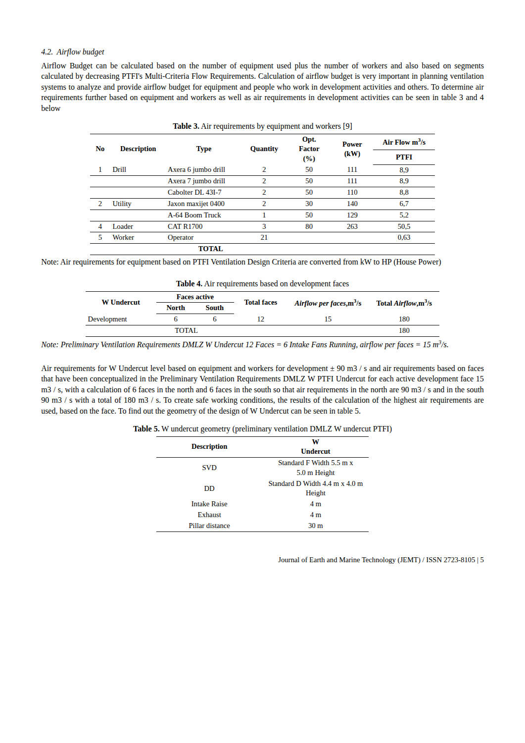4.2. Airflow budget
Airflow Budget can be calculated based on the number of equipment used plus the number of workers and also based on segments calculated by decreasing PTFI's Multi-Criteria Flow Requirements. Calculation of airflow budget is very important in planning ventilation systems to analyze and provide airflow budget for equipment and people who work in development activities and others. To determine air requirements further based on equipment and workers as well as air requirements in development activities can be seen in table 3 and 4 below
Table 3. Air requirements by equipment and workers [9]
| No | Description | Type | Quantity | Opt. Factor (%) | Power (kW) | Air Flow m 3 /s |
| --- | --- | --- | --- | --- | --- | --- |
| PTFI |
| 1 | Drill | Axera 6 jumbo drill | 2 | 50 | 111 | 8,9 |
| | | Axera 7 jumbo drill | 2 | 50 | 111 | 8,9 |
| | | Cabolter DL 43I-7 | 2 | 50 | 110 | 8,8 |
| 2 | Utility | Jaxon maxijet 0400 | 2 | 30 | 140 | 6,7 |
| | | A-64 Boom Truck | 1 | 50 | 129 | 5,2 |
| 4 | Loader | CAT R1700 | 3 | 80 | 263 | 50,5 |
| 5 | Worker | Operator | 21 | | | 0,63 |
| TOTAL | | |
Note: Air requirements for equipment based on PTFI Ventilation Design Criteria are converted from kW to HP (House Power)
Table 4. Air requirements based on development faces
| W Undercut | Faces active | Total faces | Airflow per faces ,m 3 /s | Total Airflow ,m 3 /s |
| --- | --- | --- | --- | --- |
| North | South |
| Development | 6 | 6 | 12 | 15 | 180 |
| TOTAL | | 180 |
Note: Preliminary Ventilation Requirements DMLZ W Undercut 12 Faces = 6 Intake Fans Running, airflow per faces = 15 m3/s.
Air requirements for W Undercut level based on equipment and workers for development ± 90 m3 / s and air requirements based on faces that have been conceptualized in the Preliminary Ventilation Requirements DMLZ W PTFI Undercut for each active development face 15 m3 / s, with a calculation of 6 faces in the north and 6 faces in the south so that air requirements in the north are 90 m3 / s and in the south 90 m3 / s with a total of 180 m3 / s. To create safe working conditions, the results of the calculation of the highest air requirements are used, based on the face. To find out the geometry of the design of W Undercut can be seen in table 5.
Table 5. W undercut geometry (preliminary ventilation DMLZ W undercut PTFI)
| Description | W Undercut |
| --- | --- |
| SVD | Standard F Width 5.5 m x 5.0 m Height |
| DD | Standard D Width 4.4 m x 4.0 m Height |
| Intake Raise | 4 m |
| Exhaust | 4 m |
| Pillar distance | 30 m |
Journal of Earth and Marine Technology (JEMT) / ISSN 2723-8105 | 5